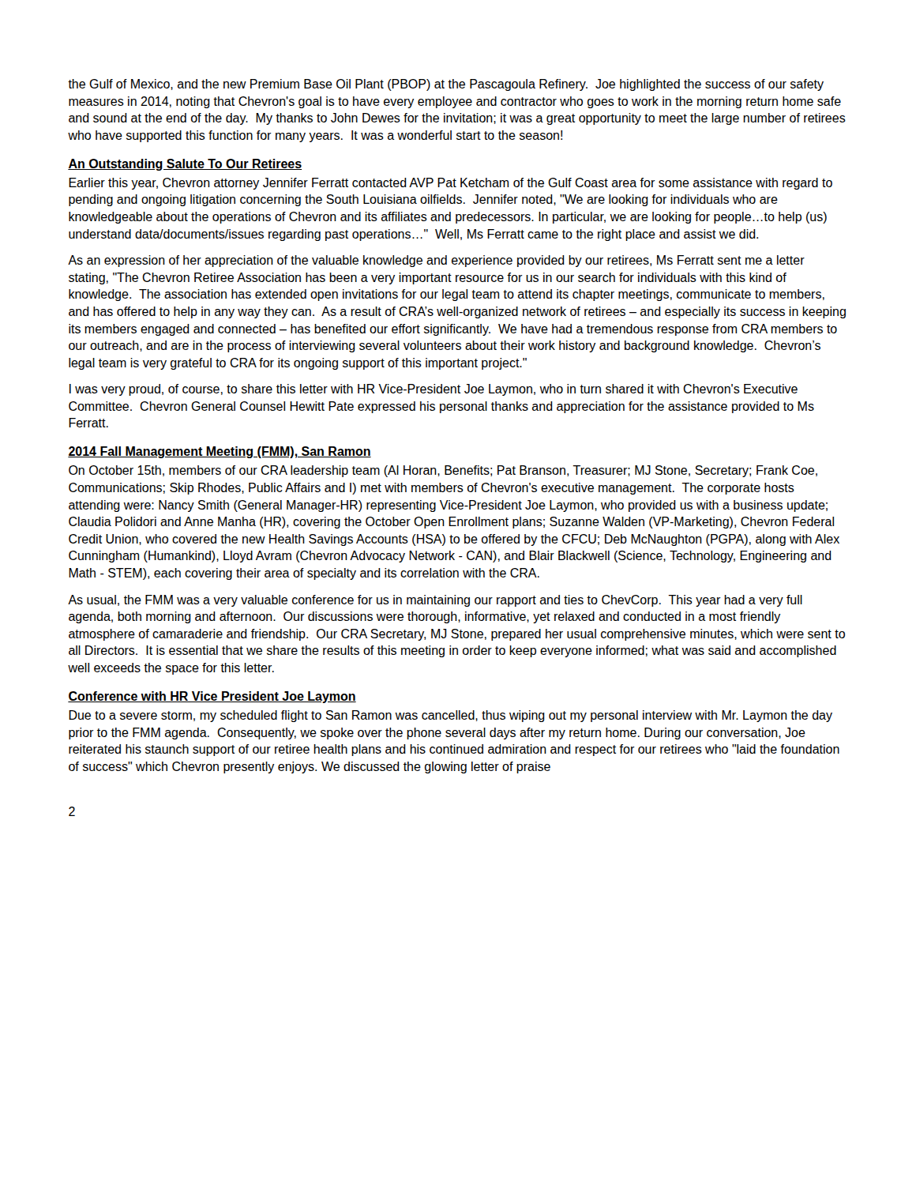the Gulf of Mexico, and the new Premium Base Oil Plant (PBOP) at the Pascagoula Refinery. Joe highlighted the success of our safety measures in 2014, noting that Chevron's goal is to have every employee and contractor who goes to work in the morning return home safe and sound at the end of the day. My thanks to John Dewes for the invitation; it was a great opportunity to meet the large number of retirees who have supported this function for many years. It was a wonderful start to the season!
An Outstanding Salute To Our Retirees
Earlier this year, Chevron attorney Jennifer Ferratt contacted AVP Pat Ketcham of the Gulf Coast area for some assistance with regard to pending and ongoing litigation concerning the South Louisiana oilfields. Jennifer noted, "We are looking for individuals who are knowledgeable about the operations of Chevron and its affiliates and predecessors. In particular, we are looking for people…to help (us) understand data/documents/issues regarding past operations…" Well, Ms Ferratt came to the right place and assist we did.
As an expression of her appreciation of the valuable knowledge and experience provided by our retirees, Ms Ferratt sent me a letter stating, "The Chevron Retiree Association has been a very important resource for us in our search for individuals with this kind of knowledge. The association has extended open invitations for our legal team to attend its chapter meetings, communicate to members, and has offered to help in any way they can. As a result of CRA’s well-organized network of retirees – and especially its success in keeping its members engaged and connected – has benefited our effort significantly. We have had a tremendous response from CRA members to our outreach, and are in the process of interviewing several volunteers about their work history and background knowledge. Chevron’s legal team is very grateful to CRA for its ongoing support of this important project."
I was very proud, of course, to share this letter with HR Vice-President Joe Laymon, who in turn shared it with Chevron's Executive Committee. Chevron General Counsel Hewitt Pate expressed his personal thanks and appreciation for the assistance provided to Ms Ferratt.
2014 Fall Management Meeting (FMM), San Ramon
On October 15th, members of our CRA leadership team (Al Horan, Benefits; Pat Branson, Treasurer; MJ Stone, Secretary; Frank Coe, Communications; Skip Rhodes, Public Affairs and I) met with members of Chevron's executive management. The corporate hosts attending were: Nancy Smith (General Manager-HR) representing Vice-President Joe Laymon, who provided us with a business update; Claudia Polidori and Anne Manha (HR), covering the October Open Enrollment plans; Suzanne Walden (VP-Marketing), Chevron Federal Credit Union, who covered the new Health Savings Accounts (HSA) to be offered by the CFCU; Deb McNaughton (PGPA), along with Alex Cunningham (Humankind), Lloyd Avram (Chevron Advocacy Network - CAN), and Blair Blackwell (Science, Technology, Engineering and Math - STEM), each covering their area of specialty and its correlation with the CRA.
As usual, the FMM was a very valuable conference for us in maintaining our rapport and ties to ChevCorp. This year had a very full agenda, both morning and afternoon. Our discussions were thorough, informative, yet relaxed and conducted in a most friendly atmosphere of camaraderie and friendship. Our CRA Secretary, MJ Stone, prepared her usual comprehensive minutes, which were sent to all Directors. It is essential that we share the results of this meeting in order to keep everyone informed; what was said and accomplished well exceeds the space for this letter.
Conference with HR Vice President Joe Laymon
Due to a severe storm, my scheduled flight to San Ramon was cancelled, thus wiping out my personal interview with Mr. Laymon the day prior to the FMM agenda. Consequently, we spoke over the phone several days after my return home. During our conversation, Joe reiterated his staunch support of our retiree health plans and his continued admiration and respect for our retirees who "laid the foundation of success" which Chevron presently enjoys. We discussed the glowing letter of praise
2